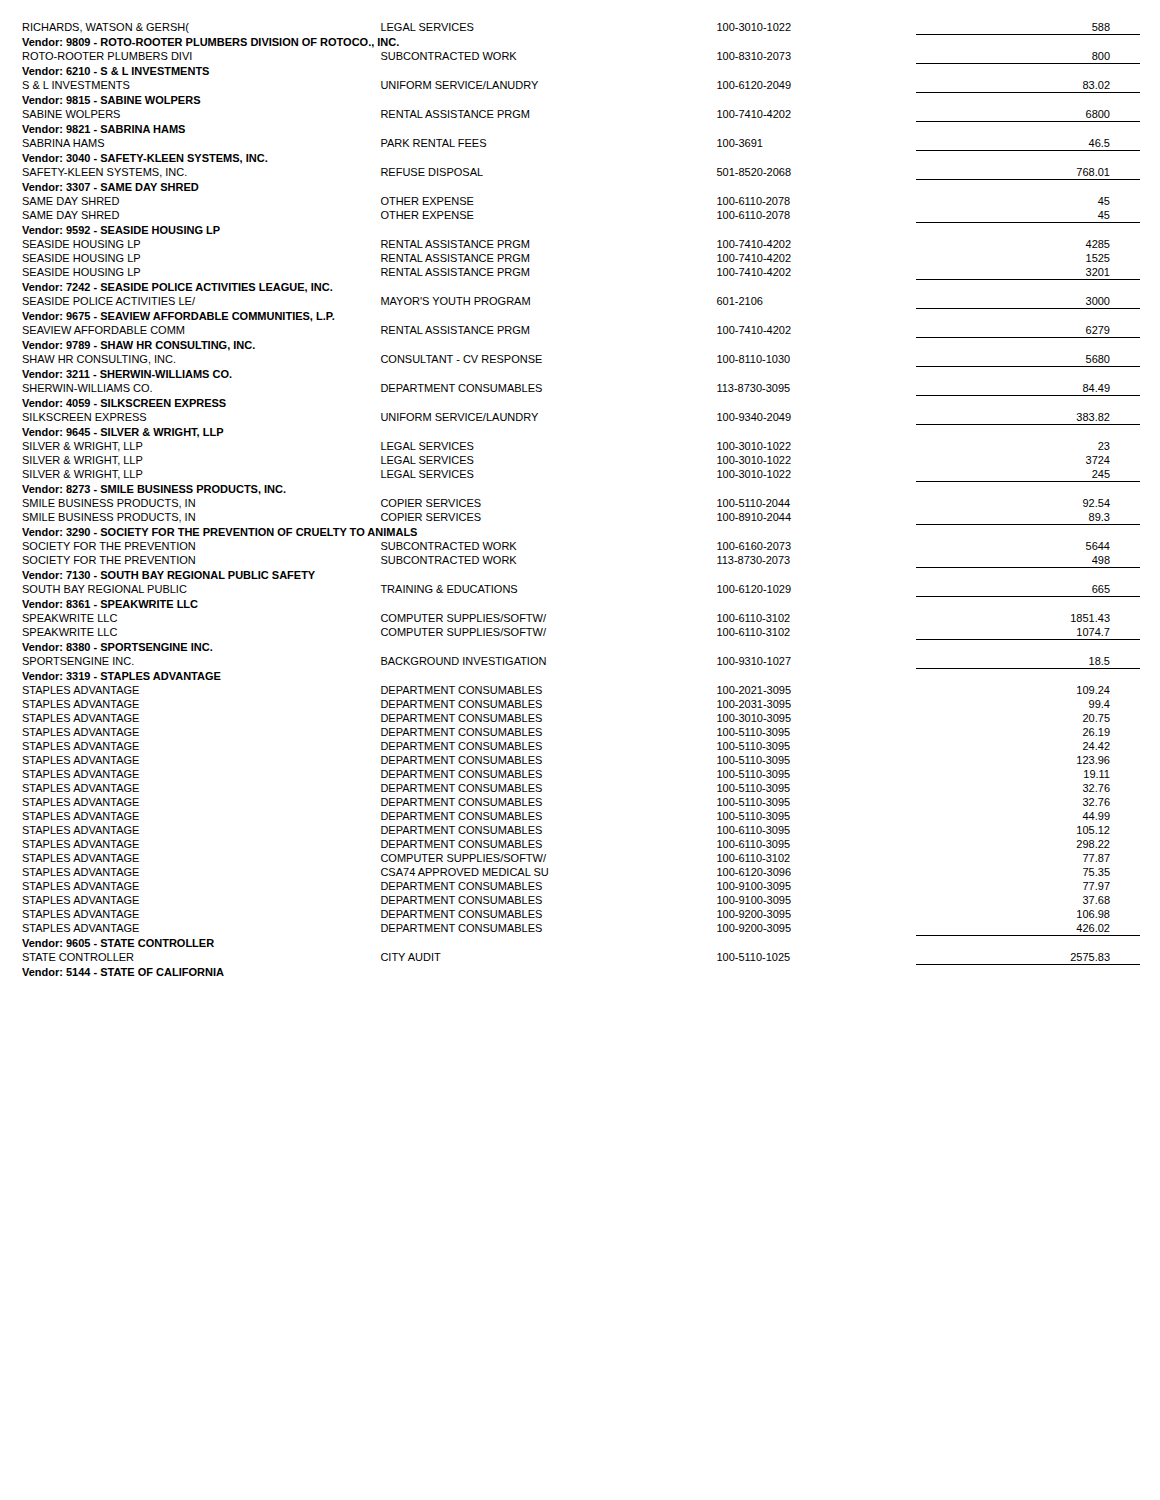| RICHARDS, WATSON & GERSH( | LEGAL SERVICES | 100-3010-1022 | 588 |
| Vendor: 9809 - ROTO-ROOTER PLUMBERS DIVISION OF ROTOCO., INC. |
| ROTO-ROOTER PLUMBERS DIVI | SUBCONTRACTED WORK | 100-8310-2073 | 800 |
| Vendor: 6210 - S & L INVESTMENTS |
| S & L INVESTMENTS | UNIFORM SERVICE/LANUDRY | 100-6120-2049 | 83.02 |
| Vendor: 9815 - SABINE WOLPERS |
| SABINE WOLPERS | RENTAL ASSISTANCE PRGM | 100-7410-4202 | 6800 |
| Vendor: 9821 - SABRINA HAMS |
| SABRINA HAMS | PARK RENTAL FEES | 100-3691 | 46.5 |
| Vendor: 3040 - SAFETY-KLEEN SYSTEMS, INC. |
| SAFETY-KLEEN SYSTEMS, INC. | REFUSE DISPOSAL | 501-8520-2068 | 768.01 |
| Vendor: 3307 - SAME DAY SHRED |
| SAME DAY SHRED | OTHER EXPENSE | 100-6110-2078 | 45 |
| SAME DAY SHRED | OTHER EXPENSE | 100-6110-2078 | 45 |
| Vendor: 9592 - SEASIDE HOUSING LP |
| SEASIDE HOUSING LP | RENTAL ASSISTANCE PRGM | 100-7410-4202 | 4285 |
| SEASIDE HOUSING LP | RENTAL ASSISTANCE PRGM | 100-7410-4202 | 1525 |
| SEASIDE HOUSING LP | RENTAL ASSISTANCE PRGM | 100-7410-4202 | 3201 |
| Vendor: 7242 - SEASIDE POLICE ACTIVITIES LEAGUE, INC. |
| SEASIDE POLICE ACTIVITIES LE/ | MAYOR'S YOUTH PROGRAM | 601-2106 | 3000 |
| Vendor: 9675 - SEAVIEW AFFORDABLE COMMUNITIES, L.P. |
| SEAVIEW AFFORDABLE COMM | RENTAL ASSISTANCE PRGM | 100-7410-4202 | 6279 |
| Vendor: 9789 - SHAW HR CONSULTING, INC. |
| SHAW HR CONSULTING, INC. | CONSULTANT - CV RESPONSE | 100-8110-1030 | 5680 |
| Vendor: 3211 - SHERWIN-WILLIAMS CO. |
| SHERWIN-WILLIAMS CO. | DEPARTMENT CONSUMABLES | 113-8730-3095 | 84.49 |
| Vendor: 4059 - SILKSCREEN EXPRESS |
| SILKSCREEN EXPRESS | UNIFORM SERVICE/LAUNDRY | 100-9340-2049 | 383.82 |
| Vendor: 9645 - SILVER & WRIGHT, LLP |
| SILVER & WRIGHT, LLP | LEGAL SERVICES | 100-3010-1022 | 23 |
| SILVER & WRIGHT, LLP | LEGAL SERVICES | 100-3010-1022 | 3724 |
| SILVER & WRIGHT, LLP | LEGAL SERVICES | 100-3010-1022 | 245 |
| Vendor: 8273 - SMILE BUSINESS PRODUCTS, INC. |
| SMILE BUSINESS PRODUCTS, IN | COPIER SERVICES | 100-5110-2044 | 92.54 |
| SMILE BUSINESS PRODUCTS, IN | COPIER SERVICES | 100-8910-2044 | 89.3 |
| Vendor: 3290 - SOCIETY FOR THE PREVENTION OF CRUELTY TO ANIMALS |
| SOCIETY FOR THE PREVENTION | SUBCONTRACTED WORK | 100-6160-2073 | 5644 |
| SOCIETY FOR THE PREVENTION | SUBCONTRACTED WORK | 113-8730-2073 | 498 |
| Vendor: 7130 - SOUTH BAY REGIONAL PUBLIC SAFETY |
| SOUTH BAY REGIONAL PUBLIC | TRAINING & EDUCATIONS | 100-6120-1029 | 665 |
| Vendor: 8361 - SPEAKWRITE LLC |
| SPEAKWRITE LLC | COMPUTER SUPPLIES/SOFTW/ | 100-6110-3102 | 1851.43 |
| SPEAKWRITE LLC | COMPUTER SUPPLIES/SOFTW/ | 100-6110-3102 | 1074.7 |
| Vendor: 8380 - SPORTSENGINE INC. |
| SPORTSENGINE INC. | BACKGROUND INVESTIGATION | 100-9310-1027 | 18.5 |
| Vendor: 3319 - STAPLES ADVANTAGE |
| STAPLES ADVANTAGE | DEPARTMENT CONSUMABLES | 100-2021-3095 | 109.24 |
| STAPLES ADVANTAGE | DEPARTMENT CONSUMABLES | 100-2031-3095 | 99.4 |
| STAPLES ADVANTAGE | DEPARTMENT CONSUMABLES | 100-3010-3095 | 20.75 |
| STAPLES ADVANTAGE | DEPARTMENT CONSUMABLES | 100-5110-3095 | 26.19 |
| STAPLES ADVANTAGE | DEPARTMENT CONSUMABLES | 100-5110-3095 | 24.42 |
| STAPLES ADVANTAGE | DEPARTMENT CONSUMABLES | 100-5110-3095 | 123.96 |
| STAPLES ADVANTAGE | DEPARTMENT CONSUMABLES | 100-5110-3095 | 19.11 |
| STAPLES ADVANTAGE | DEPARTMENT CONSUMABLES | 100-5110-3095 | 32.76 |
| STAPLES ADVANTAGE | DEPARTMENT CONSUMABLES | 100-5110-3095 | 32.76 |
| STAPLES ADVANTAGE | DEPARTMENT CONSUMABLES | 100-5110-3095 | 44.99 |
| STAPLES ADVANTAGE | DEPARTMENT CONSUMABLES | 100-6110-3095 | 105.12 |
| STAPLES ADVANTAGE | DEPARTMENT CONSUMABLES | 100-6110-3095 | 298.22 |
| STAPLES ADVANTAGE | COMPUTER SUPPLIES/SOFTW/ | 100-6110-3102 | 77.87 |
| STAPLES ADVANTAGE | CSA74 APPROVED MEDICAL SU | 100-6120-3096 | 75.35 |
| STAPLES ADVANTAGE | DEPARTMENT CONSUMABLES | 100-9100-3095 | 77.97 |
| STAPLES ADVANTAGE | DEPARTMENT CONSUMABLES | 100-9100-3095 | 37.68 |
| STAPLES ADVANTAGE | DEPARTMENT CONSUMABLES | 100-9200-3095 | 106.98 |
| STAPLES ADVANTAGE | DEPARTMENT CONSUMABLES | 100-9200-3095 | 426.02 |
| Vendor: 9605 - STATE CONTROLLER |
| STATE CONTROLLER | CITY AUDIT | 100-5110-1025 | 2575.83 |
| Vendor: 5144 - STATE OF CALIFORNIA |